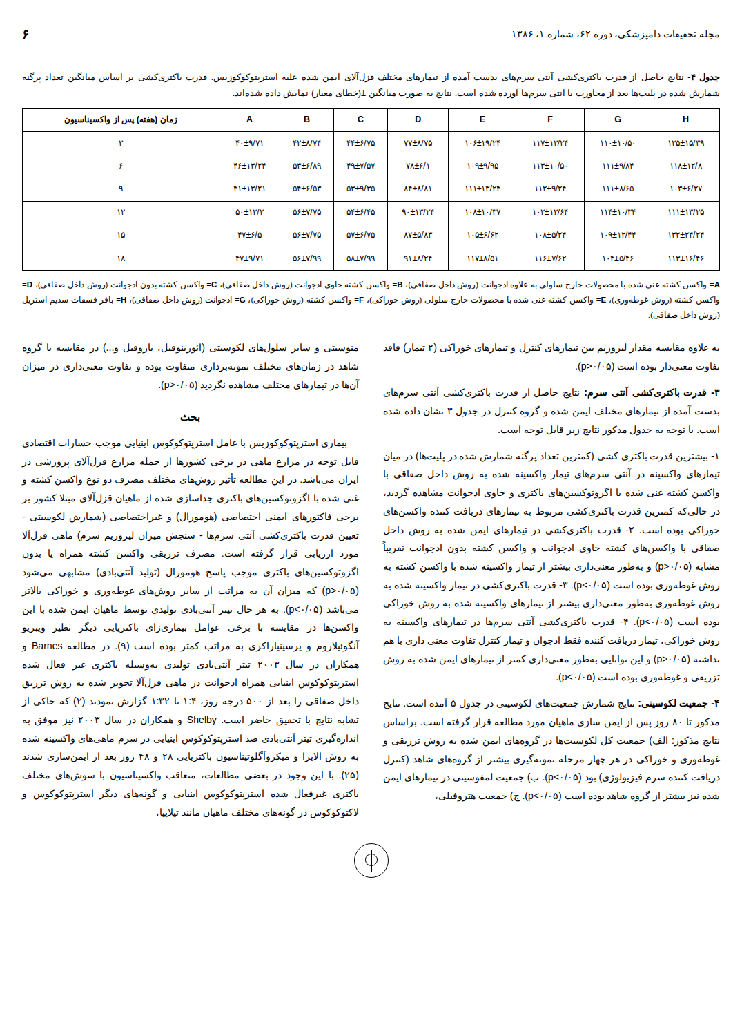مجله تحقیقات دامپزشکی، دوره ۶۲، شماره ۱، ۱۳۸۶
۶
جدول ۴- نتایج حاصل از قدرت باکتری‌کشی آنتی سرم‌های بدست آمده از تیمارهای مختلف قزل‌آلای ایمن شده علیه استرپتوکوکوزیس. قدرت باکتری‌کشی بر اساس میانگین تعداد پرگنه شمارش شده در پلیت‌ها بعد از مجاورت با آنتی سرم‌ها آورده شده است. نتایج به صورت میانگین ±(خطای معیار) نمایش داده شده‌اند.
| H | G | F | E | D | C | B | A | زمان (هفته) پس از واکسیناسیون |
| --- | --- | --- | --- | --- | --- | --- | --- | --- |
| ۱۲۵±۱۵/۳۹ | ۱۱۰±۱۰/۵۰ | ۱۱۷±۱۳/۲۴ | ۱۰۶±۱۹/۲۴ | ۷۷±۸/۷۵ | ۴۴±۶/۷۵ | ۴۲±۸/۷۴ | ۴۰±۹/۷۱ | ۳ |
| ۱۱۸±۱۲/۸ | ۱۱۱±۹/۸۴ | ۱۱۳±۱۰/۵۰ | ۱۰۹±۹/۹۵ | ۷۸±۶/۱ | ۴۹±۷/۵۷ | ۵۳±۶/۸۹ | ۴۶±۱۳/۲۴ | ۶ |
| ۱۰۳±۶/۲۷ | ۱۱۱±۸/۶۵ | ۱۱۲±۹/۲۴ | ۱۱۱±۱۳/۲۴ | ۸۴±۸/۸۱ | ۵۳±۹/۳۵ | ۵۴±۶/۵۳ | ۴۱±۱۳/۲۱ | ۹ |
| ۱۱۱±۱۳/۲۵ | ۱۱۴±۱۰/۳۴ | ۱۰۲±۱۲/۶۴ | ۱۰۸±۱۰/۳۷ | ۹۰±۱۳/۲۴ | ۵۴±۶/۴۵ | ۵۶±۷/۷۵ | ۵۰±۱۲/۲ | ۱۲ |
| ۱۳۲±۲۴/۲۴ | ۱۰۹±۱۲/۴۴ | ۱۰۸±۵/۲۴ | ۱۰۵±۶/۶۲ | ۸۷±۵/۸۳ | ۵۷±۶/۷۵ | ۵۶±۷/۷۵ | ۴۷±۶/۵ | ۱۵ |
| ۱۱۳±۱۶/۴۶ | ۱۰۴±۵/۴۶ | ۱۱۶±۷/۶۲ | ۱۱۷±۸/۵۱ | ۹۱±۸/۲۴ | ۵۸±۷/۹۹ | ۵۶±۷/۹۹ | ۴۷±۹/۷۱ | ۱۸ |
A= واکسن کشته غنی شده با محصولات خارج سلولی به علاوه ادجوانت (روش داخل صفاقی)، B= واکسن کشته حاوی ادجوانت (روش داخل صفاقی)، C= واکسن کشته بدون ادجوانت (روش داخل صفاقی)، D= واکسن کشته (روش غوطه‌وری)، E= واکسن کشته غنی شده با محصولات خارج سلولی (روش خوراکی)، F= واکسن کشته (روش خوراکی)، G= ادجوانت (روش داخل صفاقی)، H= بافر فسفات سدیم استریل (روش داخل صفاقی).
به علاوه مقایسه مقدار لیزوزیم بین تیمارهای کنترل و تیمارهای خوراکی (۲ تیمار) فاقد تفاوت معنی‌دار بوده است (p>۰/۰۵).
۳- قدرت باکتری‌کشی آنتی سرم: نتایج حاصل از قدرت باکتری‌کشی آنتی سرم‌های بدست آمده از تیمارهای مختلف ایمن شده و گروه کنترل در جدول ۳ نشان داده شده است. با توجه به جدول مذکور نتایج زیر قابل توجه است.
۱- بیشترین قدرت باکتری کشی (کمترین تعداد پرگنه شمارش شده در پلیت‌ها) در میان تیمارهای واکسینه در آنتی سرم‌های تیمار واکسینه شده به روش داخل صفاقی با واکسن کشته غنی شده با اگزوتوکسین‌های باکتری و حاوی ادجوانت مشاهده گردید، در حالی‌که کمترین قدرت باکتری‌کشی مربوط به تیمارهای دریافت کننده واکسن‌های خوراکی بوده است. ۲- قدرت باکتری‌کشی در تیمارهای ایمن شده به روش داخل صفاقی با واکسن‌های کشته حاوی ادجوانت و واکسن کشته بدون ادجوانت تقریباً مشابه (p>۰/۰۵) و به‌طور معنی‌داری بیشتر از تیمار واکسینه شده با واکسن کشته به روش غوطه‌وری بوده است (p<۰/۰۵). ۳- قدرت باکتری‌کشی در تیمار واکسینه شده به روش غوطه‌وری به‌طور معنی‌داری بیشتر از تیمارهای واکسینه شده به روش خوراکی بوده است (p<۰/۰۵). ۴- قدرت باکتری‌کشی آنتی سرم‌ها در تیمارهای واکسینه به روش خوراکی، تیمار دریافت کننده فقط ادجوان و تیمار کنترل تفاوت معنی داری با هم نداشته (p>۰/۰۵) و این توانایی به‌طور معنی‌داری کمتر از تیمارهای ایمن شده به روش تزریقی و غوطه‌وری بوده است (p<۰/۰۵).
۴- جمعیت لکوسیتی: نتایج شمارش جمعیت‌های لکوسیتی در جدول ۵ آمده است. نتایج مذکور تا ۸۰ روز پس از ایمن سازی ماهیان مورد مطالعه قرار گرفته است. براساس نتایج مذکور: الف) جمعیت کل لکوسیت‌ها در گروه‌های ایمن شده به روش تزریقی و غوطه‌وری و خوراکی در هر چهار مرحله نمونه‌گیری بیشتر از گروه‌های شاهد (کنترل دریافت کننده سرم فیزیولوژی) بود (p<۰/۰۵). ب) جمعیت لمفوسیتی در تیمارهای ایمن شده نیز بیشتر از گروه شاهد بوده است (p<۰/۰۵). ج) جمعیت هتروفیلی،
منوسیتی و سایر سلول‌های لکوسیتی (ائوزینوفیل، بازوفیل و...) در مقایسه با گروه شاهد در زمان‌های مختلف نمونه‌برداری متفاوت بوده و تفاوت معنی‌داری در میزان آن‌ها در تیمارهای مختلف مشاهده نگردید (p>۰/۰۵).
بحث
بیماری استرپتوکوکوزیس با عامل استرپتوکوکوس اینیایی موجب خسارات اقتصادی قابل توجه در مزارع ماهی در برخی کشورها از جمله مزارع قزل‌آلای پرورشی در ایران می‌باشد. در این مطالعه تأثیر روش‌های مختلف مصرف دو نوع واکسن کشته و غنی شده با اگزوتوکسین‌های باکتری جداسازی شده از ماهیان قزل‌آلای مبتلا کشور بر برخی فاکتورهای ایمنی اختصاصی (هومورال) و غیراختصاصی (شمارش لکوسیتی - تعیین قدرت باکتری‌کشی آنتی سرم‌ها - سنجش میزان لیزوزیم سرم) ماهی قزل‌آلا مورد ارزیابی قرار گرفته است. مصرف تزریقی واکسن کشته همراه یا بدون اگزوتوکسین‌های باکتری موجب پاسخ هومورال (تولید آنتی‌بادی) مشابهی می‌شود (p>۰/۰۵) که میزان آن به مراتب از سایر روش‌های غوطه‌وری و خوراکی بالاتر می‌باشد (p<۰/۰۵). به هر حال تیتر آنتی‌بادی تولیدی توسط ماهیان ایمن شده با این واکسن‌ها در مقایسه با برخی عوامل بیماری‌زای باکتریایی دیگر نظیر ویبریو آنگوئیلاروم و یرسینیاراکری به مراتب کمتر بوده است (۹). در مطالعه Barnes و همکاران در سال ۲۰۰۳ تیتر آنتی‌بادی تولیدی به‌وسیله باکتری غیر فعال شده استرپتوکوکوس اینیایی همراه ادجوانت در ماهی قزل‌آلا تجویز شده به روش تزریق داخل صفاقی را بعد از ۵۰۰ درجه روز، ۱:۴ تا ۱:۳۲ گزارش نمودند (۲) که حاکی از تشابه نتایج با تحقیق حاضر است. Shelby و همکاران در سال ۲۰۰۳ نیز موفق به اندازه‌گیری تیتر آنتی‌بادی ضد استرپتوکوکوس اینیایی در سرم ماهی‌های واکسینه شده به روش الایزا و میکروآگلوتیناسیون باکتریایی ۲۸ و ۴۸ روز بعد از ایمن‌سازی شدند (۲۵). با این وجود در بعضی مطالعات، متعاقب واکسیناسیون با سوش‌های مختلف باکتری غیرفعال شده استرپتوکوکوس اینیایی و گونه‌های دیگر استرپتوکوکوس و لاکتوکوکوس در گونه‌های مختلف ماهیان مانند تیلاپیا،